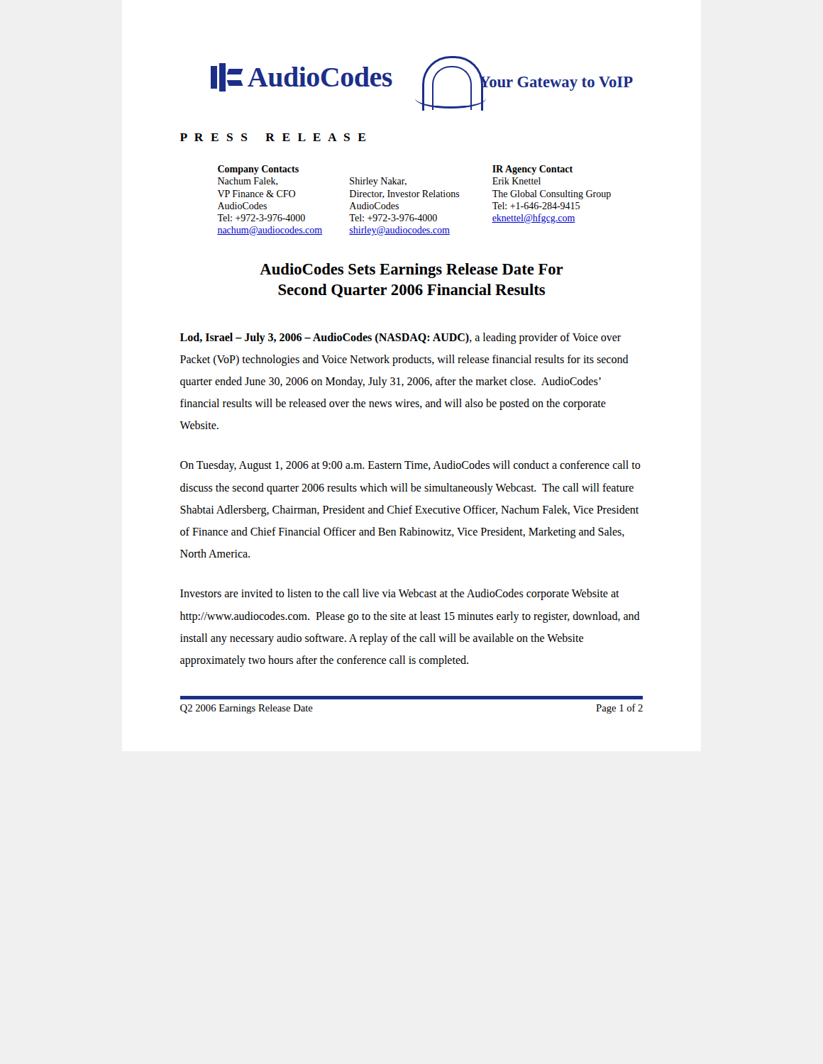AudioCodes
Your Gateway to VoIP
P R E S S R E L E A S E
Company Contacts
Nachum Falek,
VP Finance & CFO
AudioCodes
Tel: +972-3-976-4000
nachum@audiocodes.com
Shirley Nakar,
Director, Investor Relations
AudioCodes
Tel: +972-3-976-4000
shirley@audiocodes.com
IR Agency Contact
Erik Knettel
The Global Consulting Group
Tel: +1-646-284-9415
eknettel@hfgcg.com
AudioCodes Sets Earnings Release Date For
Second Quarter 2006 Financial Results
Lod, Israel – July 3, 2006 – AudioCodes (NASDAQ: AUDC), a leading provider of Voice over Packet (VoP) technologies and Voice Network products, will release financial results for its second quarter ended June 30, 2006 on Monday, July 31, 2006, after the market close. AudioCodes’ financial results will be released over the news wires, and will also be posted on the corporate Website.
On Tuesday, August 1, 2006 at 9:00 a.m. Eastern Time, AudioCodes will conduct a conference call to discuss the second quarter 2006 results which will be simultaneously Webcast. The call will feature Shabtai Adlersberg, Chairman, President and Chief Executive Officer, Nachum Falek, Vice President of Finance and Chief Financial Officer and Ben Rabinowitz, Vice President, Marketing and Sales, North America.
Investors are invited to listen to the call live via Webcast at the AudioCodes corporate Website at http://www.audiocodes.com. Please go to the site at least 15 minutes early to register, download, and install any necessary audio software. A replay of the call will be available on the Website approximately two hours after the conference call is completed.
Q2 2006 Earnings Release Date
Page 1 of 2